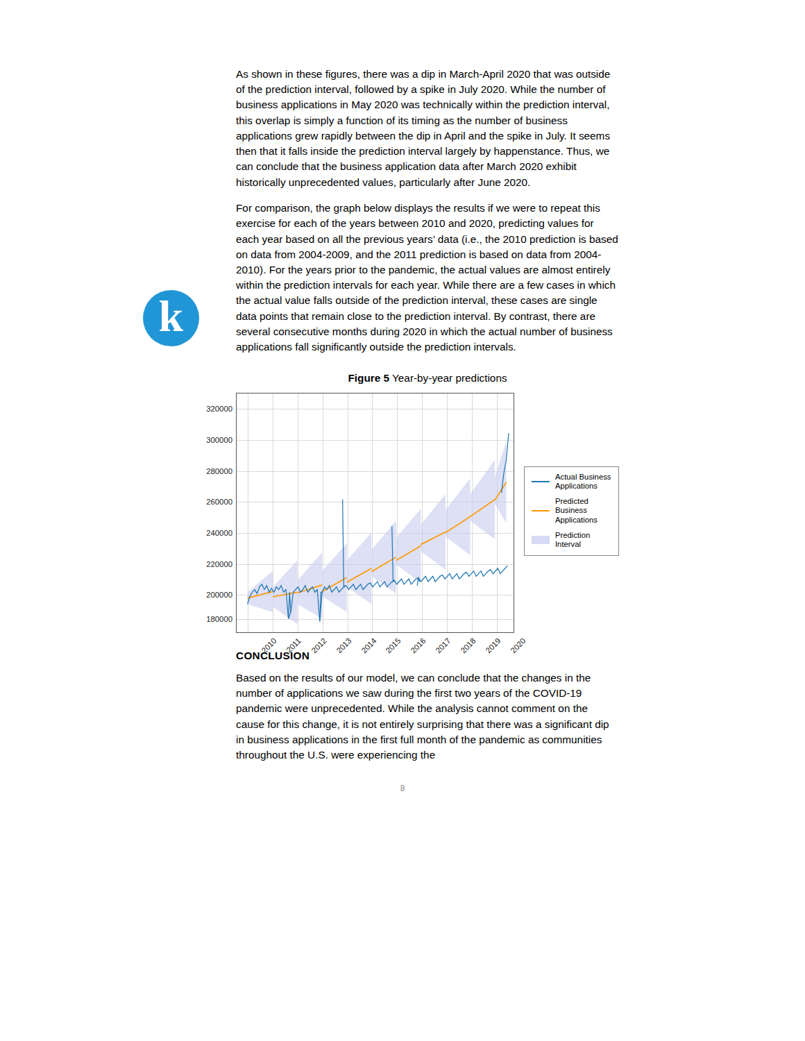k
As shown in these figures, there was a dip in March-April 2020 that was outside of the prediction interval, followed by a spike in July 2020. While the number of business applications in May 2020 was technically within the prediction interval, this overlap is simply a function of its timing as the number of business applications grew rapidly between the dip in April and the spike in July. It seems then that it falls inside the prediction interval largely by happenstance. Thus, we can conclude that the business application data after March 2020 exhibit historically unprecedented values, particularly after June 2020.
For comparison, the graph below displays the results if we were to repeat this exercise for each of the years between 2010 and 2020, predicting values for each year based on all the previous years’ data (i.e., the 2010 prediction is based on data from 2004-2009, and the 2011 prediction is based on data from 2004-2010). For the years prior to the pandemic, the actual values are almost entirely within the prediction intervals for each year. While there are a few cases in which the actual value falls outside of the prediction interval, these cases are single data points that remain close to the prediction interval. By contrast, there are several consecutive months during 2020 in which the actual number of business applications fall significantly outside the prediction intervals.
Figure 5 Year-by-year predictions
320000
300000
280000
260000
240000
220000
200000
180000
2010
2011
2012
2013
2014
2015
2016
2017
2018
2019
2020
Actual Business
Applications
Predicted Business
Applications
Prediction Interval
CONCLUSION
Based on the results of our model, we can conclude that the changes in the number of applications we saw during the first two years of the COVID-19 pandemic were unprecedented. While the analysis cannot comment on the cause for this change, it is not entirely surprising that there was a significant dip in business applications in the first full month of the pandemic as communities throughout the U.S. were experiencing the
8